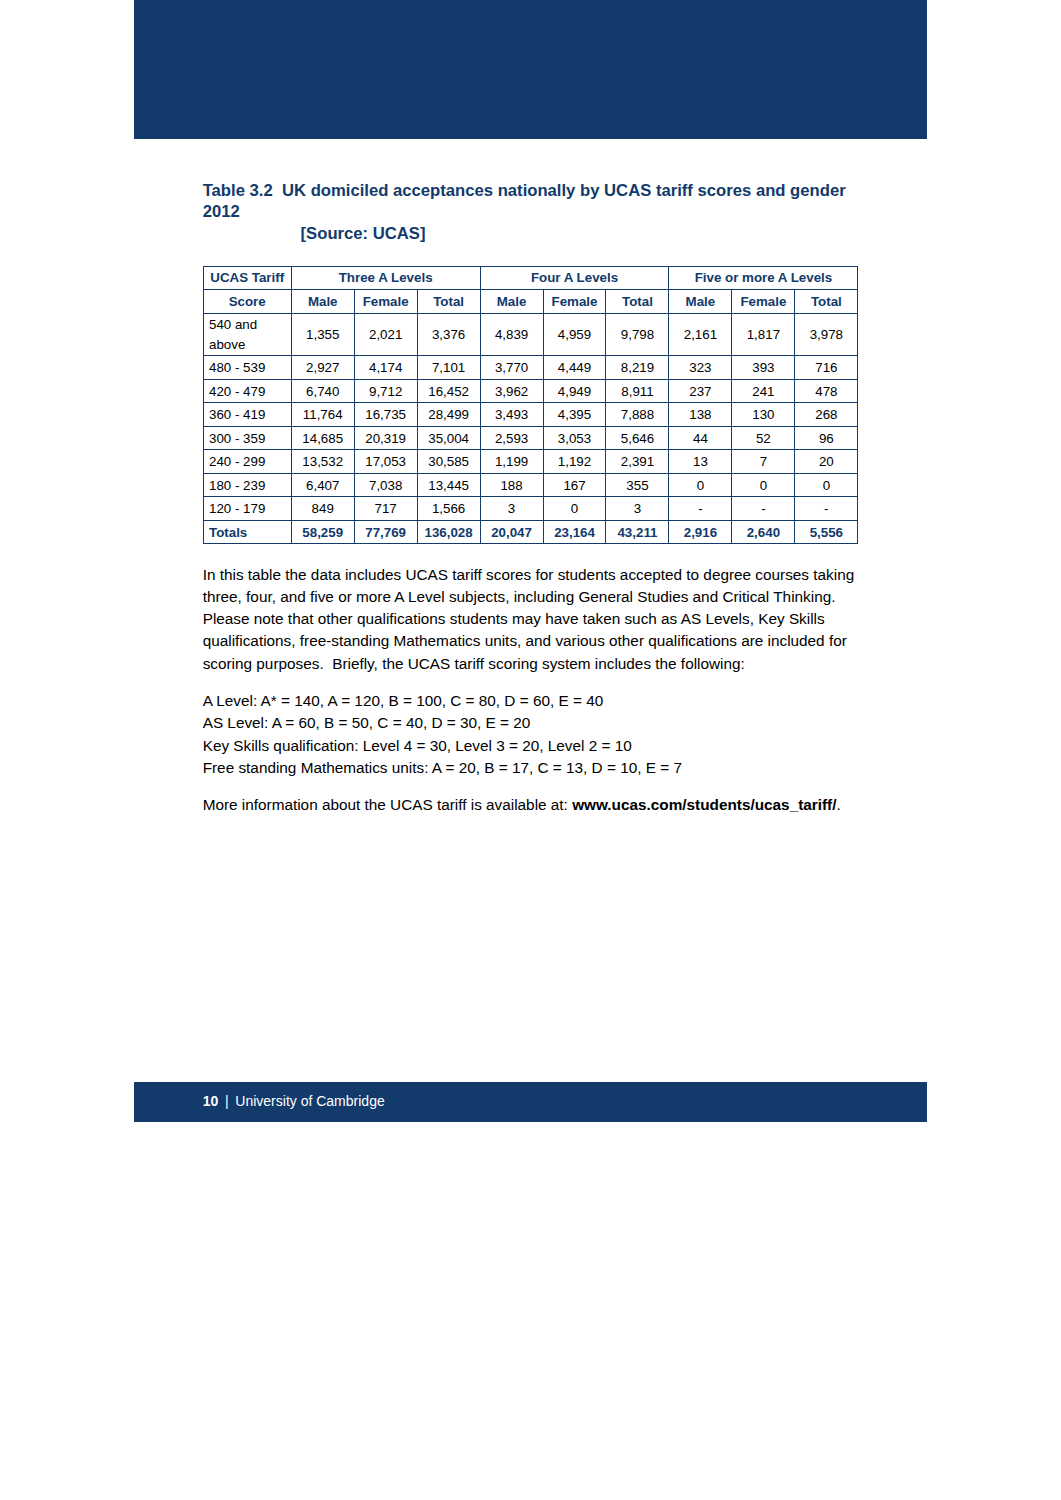Table 3.2 UK domiciled acceptances nationally by UCAS tariff scores and gender 2012 [Source: UCAS]
| UCAS Tariff | Three A Levels | Four A Levels | Five or more A Levels |
| --- | --- | --- | --- |
| Score | Male | Female | Total | Male | Female | Total | Male | Female | Total |
| 540 and above | 1,355 | 2,021 | 3,376 | 4,839 | 4,959 | 9,798 | 2,161 | 1,817 | 3,978 |
| 480 - 539 | 2,927 | 4,174 | 7,101 | 3,770 | 4,449 | 8,219 | 323 | 393 | 716 |
| 420 - 479 | 6,740 | 9,712 | 16,452 | 3,962 | 4,949 | 8,911 | 237 | 241 | 478 |
| 360 - 419 | 11,764 | 16,735 | 28,499 | 3,493 | 4,395 | 7,888 | 138 | 130 | 268 |
| 300 - 359 | 14,685 | 20,319 | 35,004 | 2,593 | 3,053 | 5,646 | 44 | 52 | 96 |
| 240 - 299 | 13,532 | 17,053 | 30,585 | 1,199 | 1,192 | 2,391 | 13 | 7 | 20 |
| 180 - 239 | 6,407 | 7,038 | 13,445 | 188 | 167 | 355 | 0 | 0 | 0 |
| 120 - 179 | 849 | 717 | 1,566 | 3 | 0 | 3 | - | - | - |
| Totals | 58,259 | 77,769 | 136,028 | 20,047 | 23,164 | 43,211 | 2,916 | 2,640 | 5,556 |
In this table the data includes UCAS tariff scores for students accepted to degree courses taking three, four, and five or more A Level subjects, including General Studies and Critical Thinking. Please note that other qualifications students may have taken such as AS Levels, Key Skills qualifications, free-standing Mathematics units, and various other qualifications are included for scoring purposes. Briefly, the UCAS tariff scoring system includes the following:
A Level: A* = 140, A = 120, B = 100, C = 80, D = 60, E = 40
AS Level: A = 60, B = 50, C = 40, D = 30, E = 20
Key Skills qualification: Level 4 = 30, Level 3 = 20, Level 2 = 10
Free standing Mathematics units: A = 20, B = 17, C = 13, D = 10, E = 7
More information about the UCAS tariff is available at: www.ucas.com/students/ucas_tariff/.
10|University of Cambridge